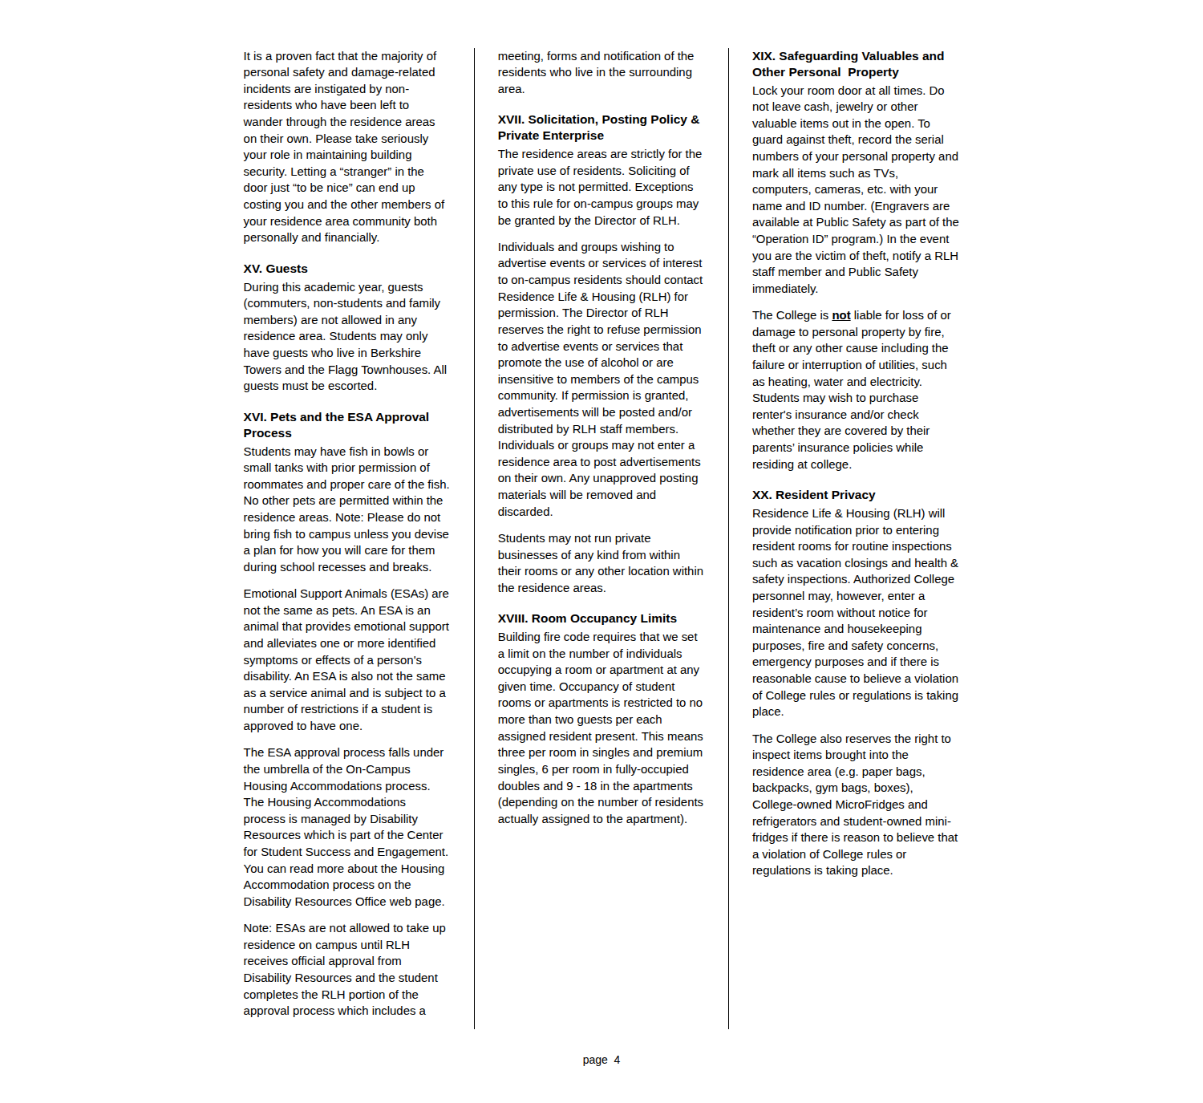It is a proven fact that the majority of personal safety and damage-related incidents are instigated by non-residents who have been left to wander through the residence areas on their own. Please take seriously your role in maintaining building security. Letting a “stranger” in the door just “to be nice” can end up costing you and the other members of your residence area community both personally and financially.
XV. Guests
During this academic year, guests (commuters, non-students and family members) are not allowed in any residence area. Students may only have guests who live in Berkshire Towers and the Flagg Townhouses. All guests must be escorted.
XVI. Pets and the ESA Approval Process
Students may have fish in bowls or small tanks with prior permission of roommates and proper care of the fish. No other pets are permitted within the residence areas. Note: Please do not bring fish to campus unless you devise a plan for how you will care for them during school recesses and breaks.
Emotional Support Animals (ESAs) are not the same as pets. An ESA is an animal that provides emotional support and alleviates one or more identified symptoms or effects of a person's disability. An ESA is also not the same as a service animal and is subject to a number of restrictions if a student is approved to have one.
The ESA approval process falls under the umbrella of the On-Campus Housing Accommodations process. The Housing Accommodations process is managed by Disability Resources which is part of the Center for Student Success and Engagement. You can read more about the Housing Accommodation process on the Disability Resources Office web page.
Note: ESAs are not allowed to take up residence on campus until RLH receives official approval from Disability Resources and the student completes the RLH portion of the approval process which includes a
meeting, forms and notification of the residents who live in the surrounding area.
XVII. Solicitation, Posting Policy & Private Enterprise
The residence areas are strictly for the private use of residents. Soliciting of any type is not permitted. Exceptions to this rule for on-campus groups may be granted by the Director of RLH.
Individuals and groups wishing to advertise events or services of interest to on-campus residents should contact Residence Life & Housing (RLH) for permission. The Director of RLH reserves the right to refuse permission to advertise events or services that promote the use of alcohol or are insensitive to members of the campus community. If permission is granted, advertisements will be posted and/or distributed by RLH staff members. Individuals or groups may not enter a residence area to post advertisements on their own. Any unapproved posting materials will be removed and discarded.
Students may not run private businesses of any kind from within their rooms or any other location within the residence areas.
XVIII. Room Occupancy Limits
Building fire code requires that we set a limit on the number of individuals occupying a room or apartment at any given time. Occupancy of student rooms or apartments is restricted to no more than two guests per each assigned resident present. This means three per room in singles and premium singles, 6 per room in fully-occupied doubles and 9 - 18 in the apartments (depending on the number of residents actually assigned to the apartment).
XIX. Safeguarding Valuables and Other Personal Property
Lock your room door at all times. Do not leave cash, jewelry or other valuable items out in the open. To guard against theft, record the serial numbers of your personal property and mark all items such as TVs, computers, cameras, etc. with your name and ID number. (Engravers are available at Public Safety as part of the “Operation ID” program.) In the event you are the victim of theft, notify a RLH staff member and Public Safety immediately.
The College is not liable for loss of or damage to personal property by fire, theft or any other cause including the failure or interruption of utilities, such as heating, water and electricity. Students may wish to purchase renter's insurance and/or check whether they are covered by their parents’ insurance policies while residing at college.
XX. Resident Privacy
Residence Life & Housing (RLH) will provide notification prior to entering resident rooms for routine inspections such as vacation closings and health & safety inspections. Authorized College personnel may, however, enter a resident’s room without notice for maintenance and housekeeping purposes, fire and safety concerns, emergency purposes and if there is reasonable cause to believe a violation of College rules or regulations is taking place.
The College also reserves the right to inspect items brought into the residence area (e.g. paper bags, backpacks, gym bags, boxes), College-owned MicroFridges and refrigerators and student-owned mini-fridges if there is reason to believe that a violation of College rules or regulations is taking place.
page 4